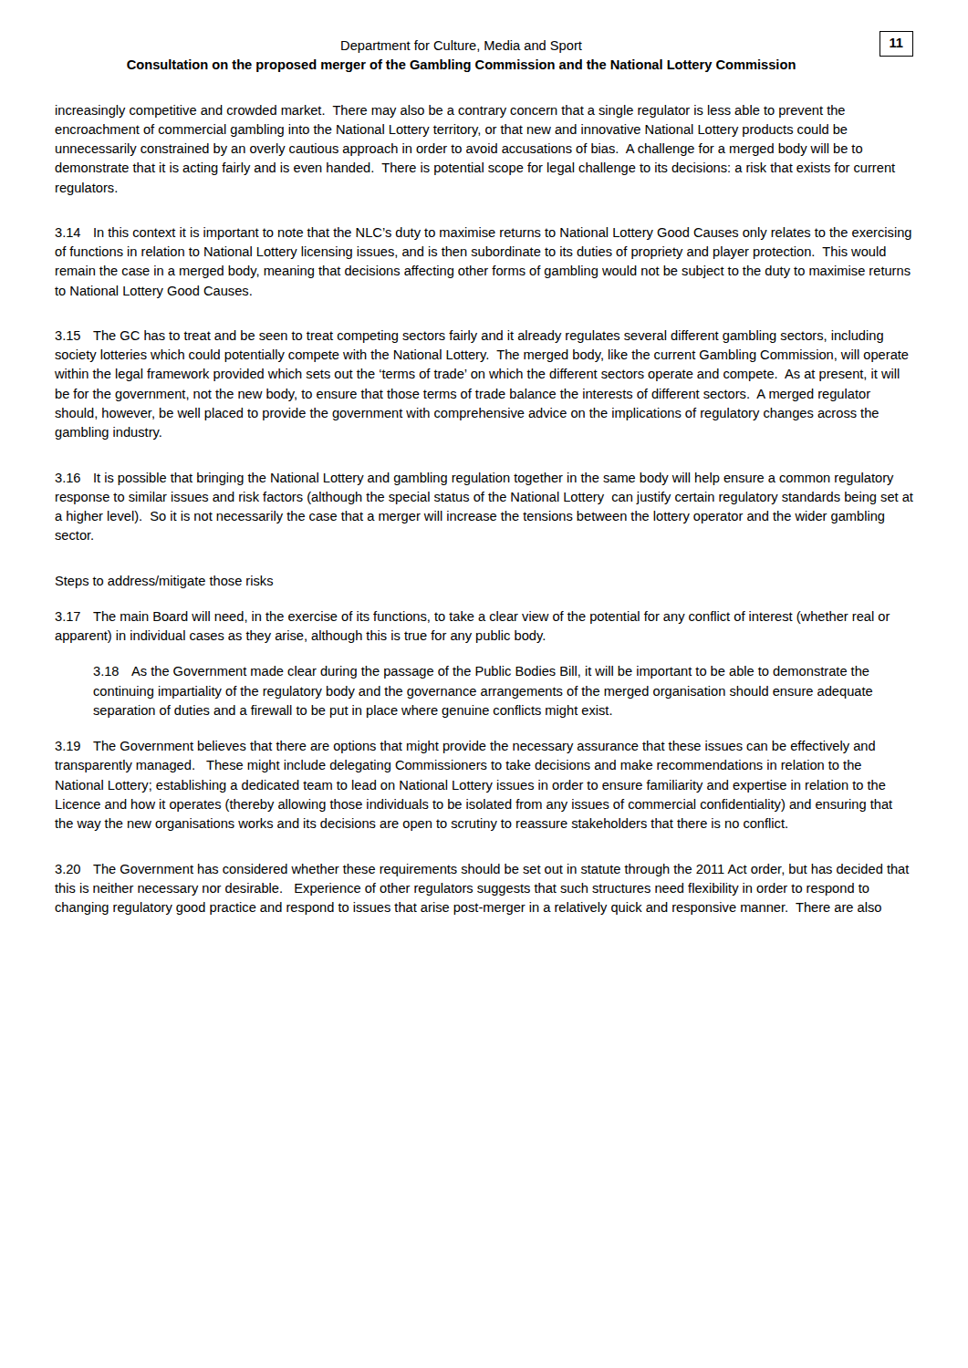Department for Culture, Media and Sport
Consultation on the proposed merger of the Gambling Commission and the National Lottery Commission
11
increasingly competitive and crowded market. There may also be a contrary concern that a single regulator is less able to prevent the encroachment of commercial gambling into the National Lottery territory, or that new and innovative National Lottery products could be unnecessarily constrained by an overly cautious approach in order to avoid accusations of bias. A challenge for a merged body will be to demonstrate that it is acting fairly and is even handed. There is potential scope for legal challenge to its decisions: a risk that exists for current regulators.
3.14 In this context it is important to note that the NLC’s duty to maximise returns to National Lottery Good Causes only relates to the exercising of functions in relation to National Lottery licensing issues, and is then subordinate to its duties of propriety and player protection. This would remain the case in a merged body, meaning that decisions affecting other forms of gambling would not be subject to the duty to maximise returns to National Lottery Good Causes.
3.15 The GC has to treat and be seen to treat competing sectors fairly and it already regulates several different gambling sectors, including society lotteries which could potentially compete with the National Lottery. The merged body, like the current Gambling Commission, will operate within the legal framework provided which sets out the ‘terms of trade’ on which the different sectors operate and compete. As at present, it will be for the government, not the new body, to ensure that those terms of trade balance the interests of different sectors. A merged regulator should, however, be well placed to provide the government with comprehensive advice on the implications of regulatory changes across the gambling industry.
3.16 It is possible that bringing the National Lottery and gambling regulation together in the same body will help ensure a common regulatory response to similar issues and risk factors (although the special status of the National Lottery can justify certain regulatory standards being set at a higher level). So it is not necessarily the case that a merger will increase the tensions between the lottery operator and the wider gambling sector.
Steps to address/mitigate those risks
3.17 The main Board will need, in the exercise of its functions, to take a clear view of the potential for any conflict of interest (whether real or apparent) in individual cases as they arise, although this is true for any public body.
3.18 As the Government made clear during the passage of the Public Bodies Bill, it will be important to be able to demonstrate the continuing impartiality of the regulatory body and the governance arrangements of the merged organisation should ensure adequate separation of duties and a firewall to be put in place where genuine conflicts might exist.
3.19 The Government believes that there are options that might provide the necessary assurance that these issues can be effectively and transparently managed. These might include delegating Commissioners to take decisions and make recommendations in relation to the National Lottery; establishing a dedicated team to lead on National Lottery issues in order to ensure familiarity and expertise in relation to the Licence and how it operates (thereby allowing those individuals to be isolated from any issues of commercial confidentiality) and ensuring that the way the new organisations works and its decisions are open to scrutiny to reassure stakeholders that there is no conflict.
3.20 The Government has considered whether these requirements should be set out in statute through the 2011 Act order, but has decided that this is neither necessary nor desirable. Experience of other regulators suggests that such structures need flexibility in order to respond to changing regulatory good practice and respond to issues that arise post-merger in a relatively quick and responsive manner. There are also